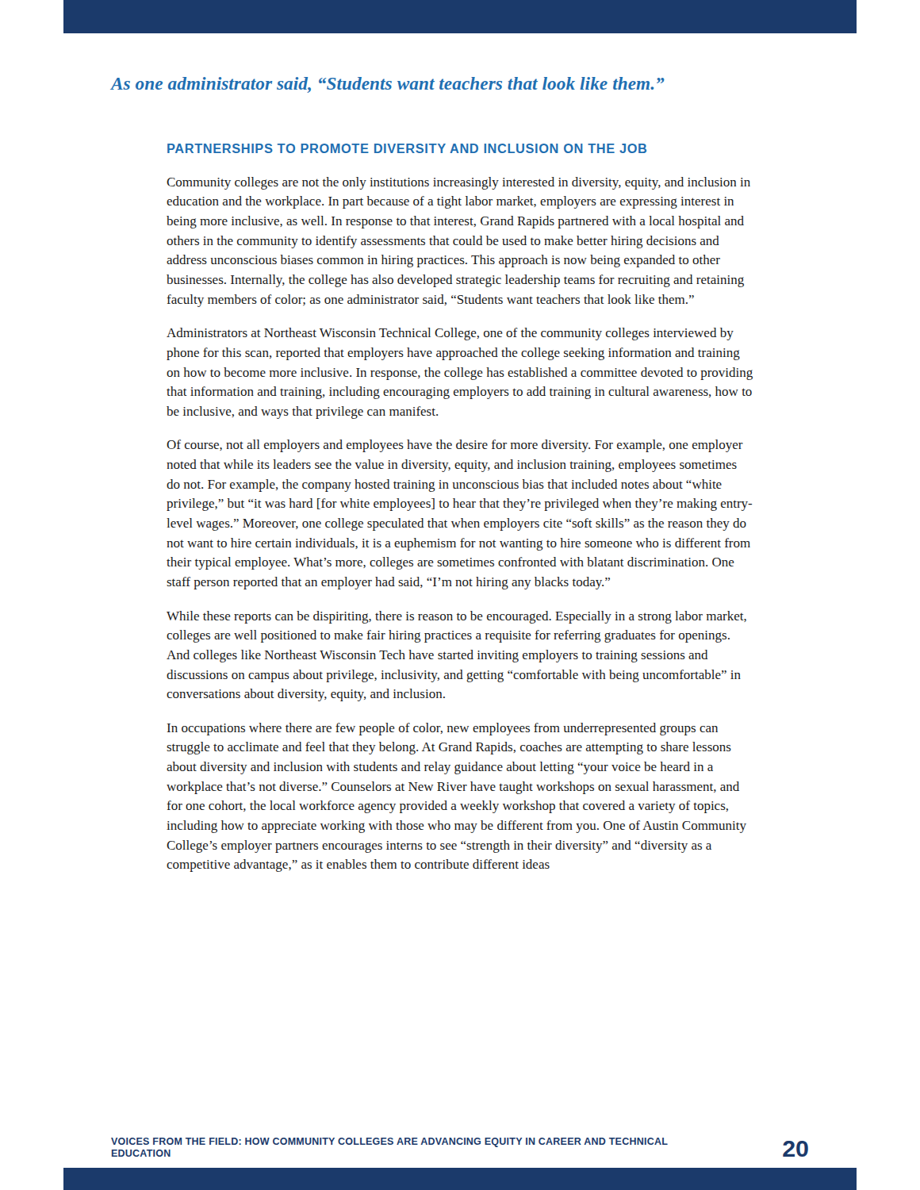As one administrator said, “Students want teachers that look like them.”
Partnerships to Promote Diversity and Inclusion on the Job
Community colleges are not the only institutions increasingly interested in diversity, equity, and inclusion in education and the workplace. In part because of a tight labor market, employers are expressing interest in being more inclusive, as well. In response to that interest, Grand Rapids partnered with a local hospital and others in the community to identify assessments that could be used to make better hiring decisions and address unconscious biases common in hiring practices. This approach is now being expanded to other businesses. Internally, the college has also developed strategic leadership teams for recruiting and retaining faculty members of color; as one administrator said, “Students want teachers that look like them.”
Administrators at Northeast Wisconsin Technical College, one of the community colleges interviewed by phone for this scan, reported that employers have approached the college seeking information and training on how to become more inclusive. In response, the college has established a committee devoted to providing that information and training, including encouraging employers to add training in cultural awareness, how to be inclusive, and ways that privilege can manifest.
Of course, not all employers and employees have the desire for more diversity. For example, one employer noted that while its leaders see the value in diversity, equity, and inclusion training, employees sometimes do not. For example, the company hosted training in unconscious bias that included notes about “white privilege,” but “it was hard [for white employees] to hear that they’re privileged when they’re making entry-level wages.” Moreover, one college speculated that when employers cite “soft skills” as the reason they do not want to hire certain individuals, it is a euphemism for not wanting to hire someone who is different from their typical employee. What’s more, colleges are sometimes confronted with blatant discrimination. One staff person reported that an employer had said, “I’m not hiring any blacks today.”
While these reports can be dispiriting, there is reason to be encouraged. Especially in a strong labor market, colleges are well positioned to make fair hiring practices a requisite for referring graduates for openings. And colleges like Northeast Wisconsin Tech have started inviting employers to training sessions and discussions on campus about privilege, inclusivity, and getting “comfortable with being uncomfortable” in conversations about diversity, equity, and inclusion.
In occupations where there are few people of color, new employees from underrepresented groups can struggle to acclimate and feel that they belong. At Grand Rapids, coaches are attempting to share lessons about diversity and inclusion with students and relay guidance about letting “your voice be heard in a workplace that’s not diverse.” Counselors at New River have taught workshops on sexual harassment, and for one cohort, the local workforce agency provided a weekly workshop that covered a variety of topics, including how to appreciate working with those who may be different from you. One of Austin Community College’s employer partners encourages interns to see “strength in their diversity” and “diversity as a competitive advantage,” as it enables them to contribute different ideas
Voices from the Field: How Community Colleges Are Advancing Equity in Career and Technical Education
20